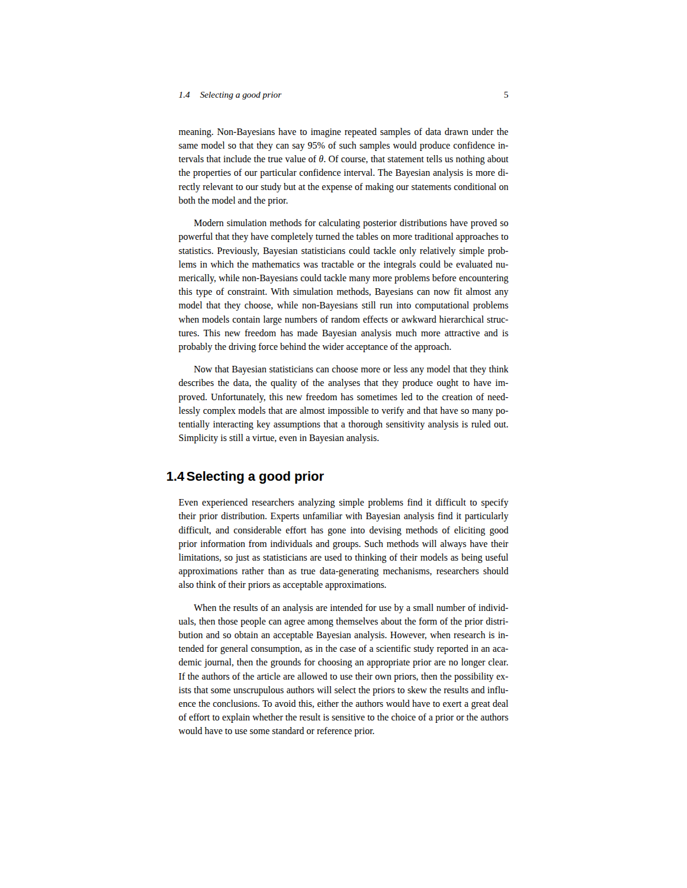1.4 Selecting a good prior 5
meaning. Non-Bayesians have to imagine repeated samples of data drawn under the same model so that they can say 95% of such samples would produce confidence intervals that include the true value of θ. Of course, that statement tells us nothing about the properties of our particular confidence interval. The Bayesian analysis is more directly relevant to our study but at the expense of making our statements conditional on both the model and the prior.
Modern simulation methods for calculating posterior distributions have proved so powerful that they have completely turned the tables on more traditional approaches to statistics. Previously, Bayesian statisticians could tackle only relatively simple problems in which the mathematics was tractable or the integrals could be evaluated numerically, while non-Bayesians could tackle many more problems before encountering this type of constraint. With simulation methods, Bayesians can now fit almost any model that they choose, while non-Bayesians still run into computational problems when models contain large numbers of random effects or awkward hierarchical structures. This new freedom has made Bayesian analysis much more attractive and is probably the driving force behind the wider acceptance of the approach.
Now that Bayesian statisticians can choose more or less any model that they think describes the data, the quality of the analyses that they produce ought to have improved. Unfortunately, this new freedom has sometimes led to the creation of needlessly complex models that are almost impossible to verify and that have so many potentially interacting key assumptions that a thorough sensitivity analysis is ruled out. Simplicity is still a virtue, even in Bayesian analysis.
1.4 Selecting a good prior
Even experienced researchers analyzing simple problems find it difficult to specify their prior distribution. Experts unfamiliar with Bayesian analysis find it particularly difficult, and considerable effort has gone into devising methods of eliciting good prior information from individuals and groups. Such methods will always have their limitations, so just as statisticians are used to thinking of their models as being useful approximations rather than as true data-generating mechanisms, researchers should also think of their priors as acceptable approximations.
When the results of an analysis are intended for use by a small number of individuals, then those people can agree among themselves about the form of the prior distribution and so obtain an acceptable Bayesian analysis. However, when research is intended for general consumption, as in the case of a scientific study reported in an academic journal, then the grounds for choosing an appropriate prior are no longer clear. If the authors of the article are allowed to use their own priors, then the possibility exists that some unscrupulous authors will select the priors to skew the results and influence the conclusions. To avoid this, either the authors would have to exert a great deal of effort to explain whether the result is sensitive to the choice of a prior or the authors would have to use some standard or reference prior.